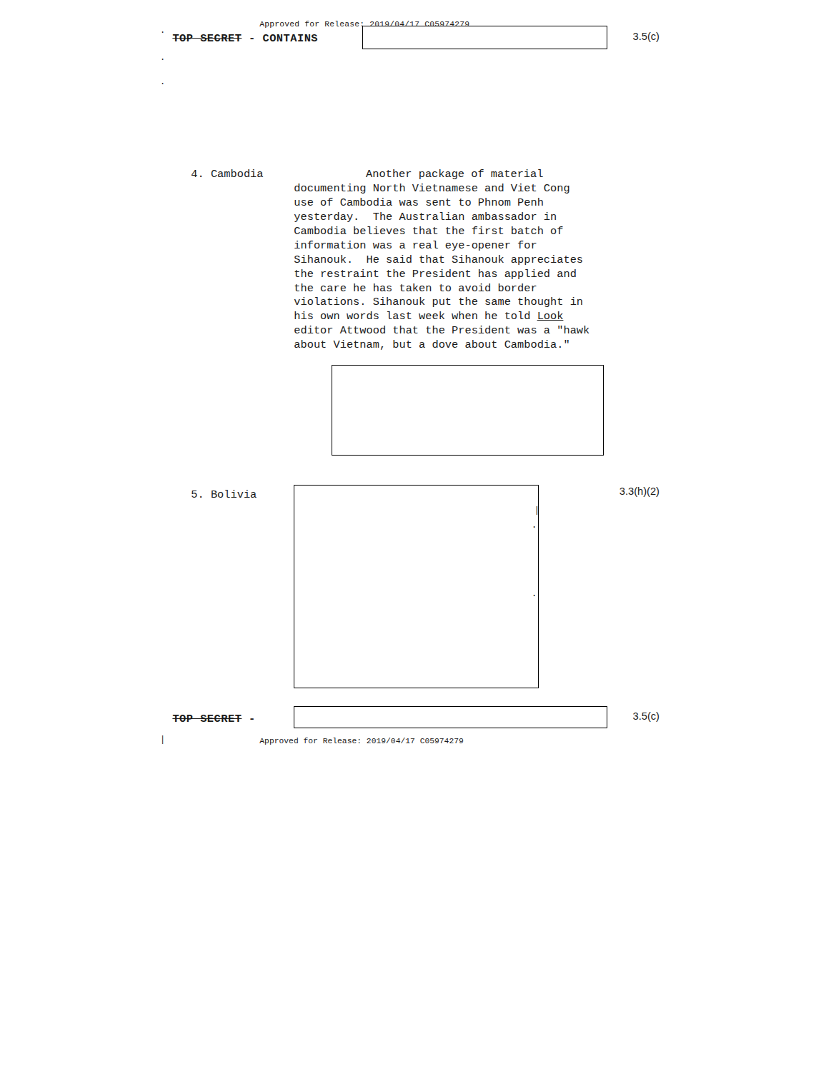. . .
Approved for Release: 2019/04/17 C05974279
TOP SECRET - CONTAINS
3.5(c)
4. Cambodia
Another package of material documenting North Vietnamese and Viet Cong use of Cambodia was sent to Phnom Penh yesterday. The Australian ambassador in Cambodia believes that the first batch of information was a real eye-opener for Sihanouk. He said that Sihanouk appreciates the restraint the President has applied and the care he has taken to avoid border violations. Sihanouk put the same thought in his own words last week when he told Look editor Attwood that the President was a "hawk about Vietnam, but a dove about Cambodia."
5. Bolivia
| . .
3.3(h)(2)
|
TOP SECRET -
3.5(c)
Approved for Release: 2019/04/17 C05974279